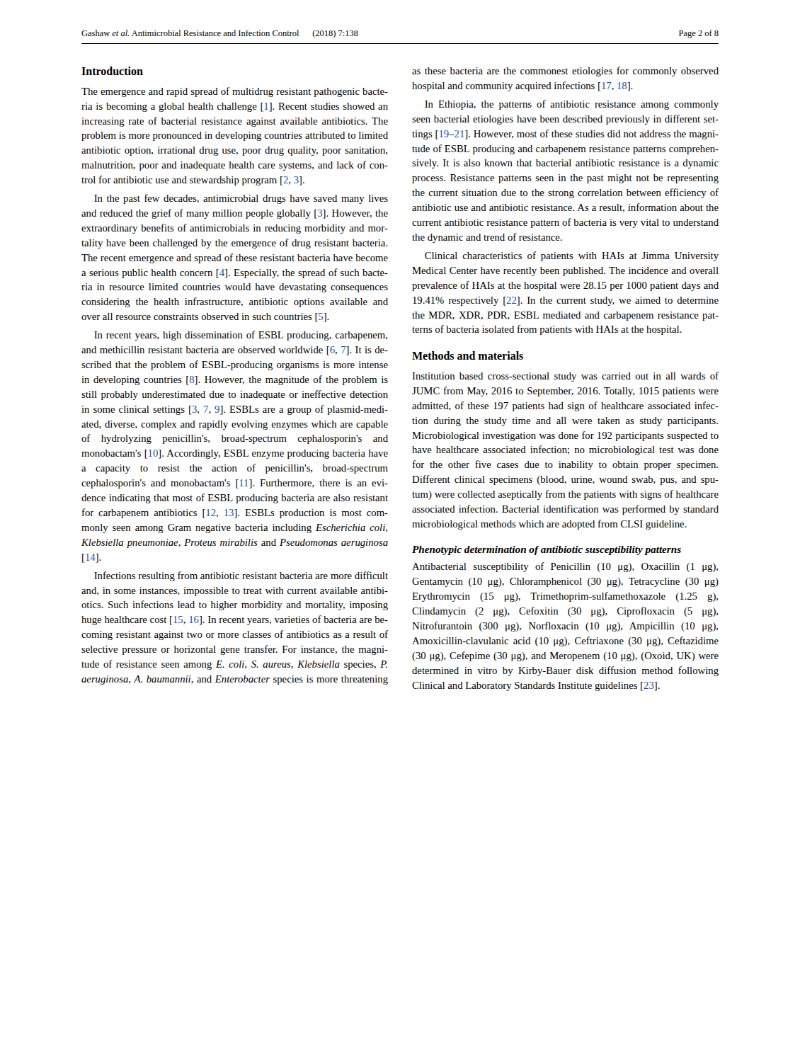Gashaw et al. Antimicrobial Resistance and Infection Control (2018) 7:138
Page 2 of 8
Introduction
The emergence and rapid spread of multidrug resistant pathogenic bacteria is becoming a global health challenge [1]. Recent studies showed an increasing rate of bacterial resistance against available antibiotics. The problem is more pronounced in developing countries attributed to limited antibiotic option, irrational drug use, poor drug quality, poor sanitation, malnutrition, poor and inadequate health care systems, and lack of control for antibiotic use and stewardship program [2, 3].
In the past few decades, antimicrobial drugs have saved many lives and reduced the grief of many million people globally [3]. However, the extraordinary benefits of antimicrobials in reducing morbidity and mortality have been challenged by the emergence of drug resistant bacteria. The recent emergence and spread of these resistant bacteria have become a serious public health concern [4]. Especially, the spread of such bacteria in resource limited countries would have devastating consequences considering the health infrastructure, antibiotic options available and over all resource constraints observed in such countries [5].
In recent years, high dissemination of ESBL producing, carbapenem, and methicillin resistant bacteria are observed worldwide [6, 7]. It is described that the problem of ESBL-producing organisms is more intense in developing countries [8]. However, the magnitude of the problem is still probably underestimated due to inadequate or ineffective detection in some clinical settings [3, 7, 9]. ESBLs are a group of plasmid-mediated, diverse, complex and rapidly evolving enzymes which are capable of hydrolyzing penicillin's, broad-spectrum cephalosporin's and monobactam's [10]. Accordingly, ESBL enzyme producing bacteria have a capacity to resist the action of penicillin's, broad-spectrum cephalosporin's and monobactam's [11]. Furthermore, there is an evidence indicating that most of ESBL producing bacteria are also resistant for carbapenem antibiotics [12, 13]. ESBLs production is most commonly seen among Gram negative bacteria including Escherichia coli, Klebsiella pneumoniae, Proteus mirabilis and Pseudomonas aeruginosa [14].
Infections resulting from antibiotic resistant bacteria are more difficult and, in some instances, impossible to treat with current available antibiotics. Such infections lead to higher morbidity and mortality, imposing huge healthcare cost [15, 16]. In recent years, varieties of bacteria are becoming resistant against two or more classes of antibiotics as a result of selective pressure or horizontal gene transfer. For instance, the magnitude of resistance seen among E. coli, S. aureus, Klebsiella species, P. aeruginosa, A. baumannii, and Enterobacter species is more threatening as these bacteria are the commonest etiologies for commonly observed hospital and community acquired infections [17, 18].
In Ethiopia, the patterns of antibiotic resistance among commonly seen bacterial etiologies have been described previously in different settings [19–21]. However, most of these studies did not address the magnitude of ESBL producing and carbapenem resistance patterns comprehensively. It is also known that bacterial antibiotic resistance is a dynamic process. Resistance patterns seen in the past might not be representing the current situation due to the strong correlation between efficiency of antibiotic use and antibiotic resistance. As a result, information about the current antibiotic resistance pattern of bacteria is very vital to understand the dynamic and trend of resistance.
Clinical characteristics of patients with HAIs at Jimma University Medical Center have recently been published. The incidence and overall prevalence of HAIs at the hospital were 28.15 per 1000 patient days and 19.41% respectively [22]. In the current study, we aimed to determine the MDR, XDR, PDR, ESBL mediated and carbapenem resistance patterns of bacteria isolated from patients with HAIs at the hospital.
Methods and materials
Institution based cross-sectional study was carried out in all wards of JUMC from May, 2016 to September, 2016. Totally, 1015 patients were admitted, of these 197 patients had sign of healthcare associated infection during the study time and all were taken as study participants. Microbiological investigation was done for 192 participants suspected to have healthcare associated infection; no microbiological test was done for the other five cases due to inability to obtain proper specimen. Different clinical specimens (blood, urine, wound swab, pus, and sputum) were collected aseptically from the patients with signs of healthcare associated infection. Bacterial identification was performed by standard microbiological methods which are adopted from CLSI guideline.
Phenotypic determination of antibiotic susceptibility patterns
Antibacterial susceptibility of Penicillin (10 μg), Oxacillin (1 μg), Gentamycin (10 μg), Chloramphenicol (30 μg), Tetracycline (30 μg) Erythromycin (15 μg), Trimethoprim-sulfamethoxazole (1.25 g), Clindamycin (2 μg), Cefoxitin (30 μg), Ciprofloxacin (5 μg), Nitrofurantoin (300 μg), Norfloxacin (10 μg), Ampicillin (10 μg), Amoxicillin-clavulanic acid (10 μg), Ceftriaxone (30 μg), Ceftazidime (30 μg), Cefepime (30 μg), and Meropenem (10 μg), (Oxoid, UK) were determined in vitro by Kirby-Bauer disk diffusion method following Clinical and Laboratory Standards Institute guidelines [23].